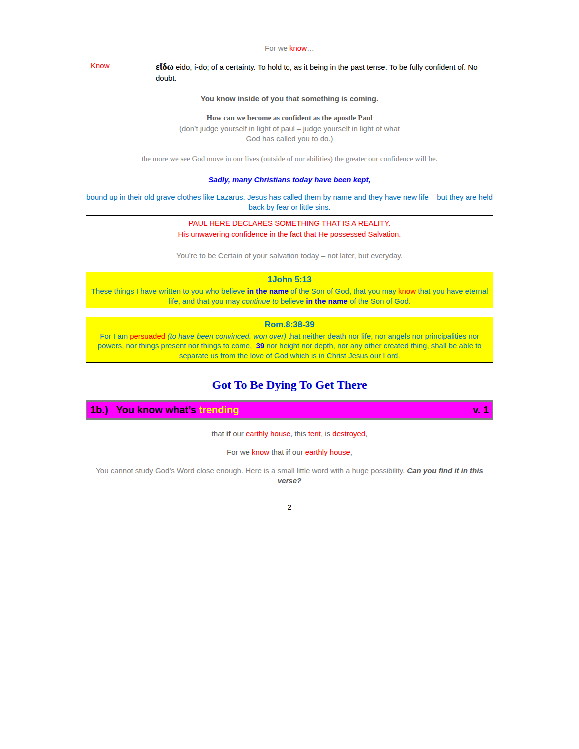For we know…
Know
εἴδω eido, í-do; of a certainty. To hold to, as it being in the past tense. To be fully confident of. No doubt.
You know inside of you that something is coming.
How can we become as confident as the apostle Paul
(don’t judge yourself in light of paul – judge yourself in light of what
God has called you to do.)
the more we see God move in our lives (outside of our abilities) the greater our confidence will be.
Sadly, many Christians today have been kept,
bound up in their old grave clothes like Lazarus. Jesus has called them by name and they have new life – but they are held back by fear or little sins.
PAUL HERE DECLARES SOMETHING THAT IS A REALITY.
His unwavering confidence in the fact that He possessed Salvation.
You’re to be Certain of your salvation today – not later, but everyday.
1John 5:13 These things I have written to you who believe in the name of the Son of God, that you may know that you have eternal life, and that you may continue to believe in the name of the Son of God.
Rom.8:38-39 For I am persuaded (to have been convinced. won over) that neither death nor life, nor angels nor principalities nor powers, nor things present nor things to come, 39 nor height nor depth, nor any other created thing, shall be able to separate us from the love of God which is in Christ Jesus our Lord.
Got To Be Dying To Get There
1b.) You know what’s trending v. 1
that if our earthly house, this tent, is destroyed,
For we know that if our earthly house,
You cannot study God’s Word close enough. Here is a small little word with a huge possibility. Can you find it in this verse?
2